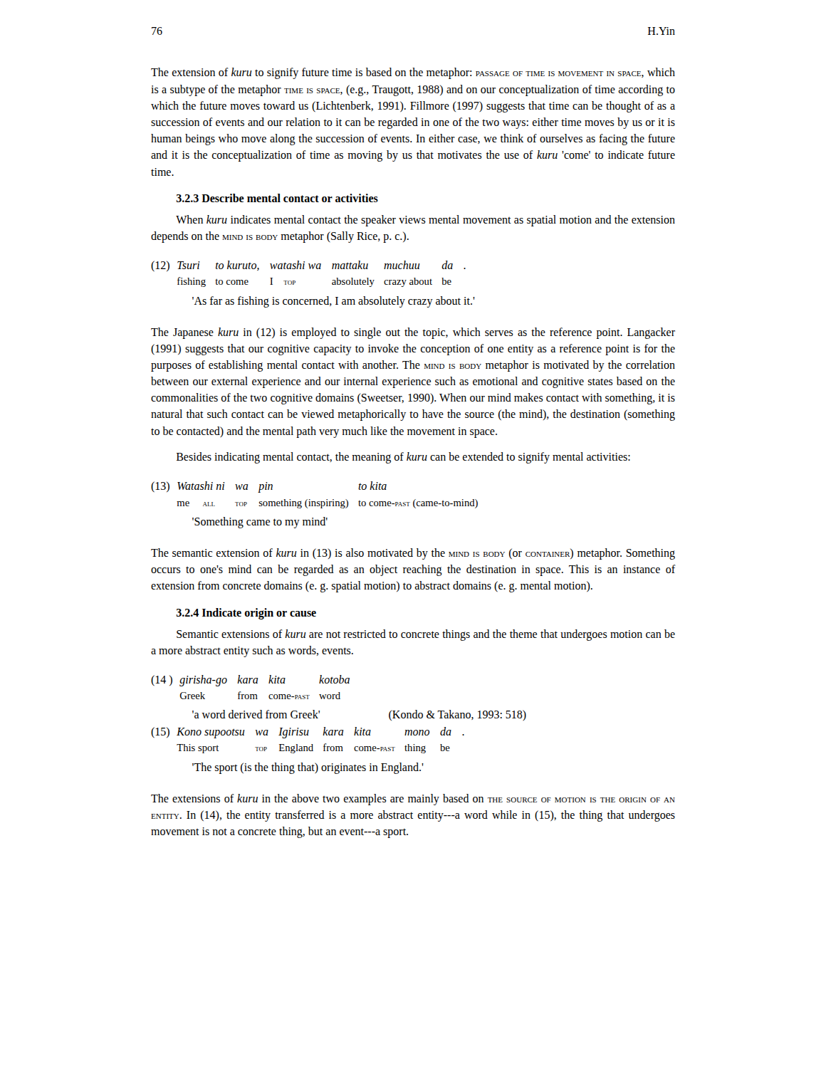76 H.Yin
The extension of kuru to signify future time is based on the metaphor: passage of time is movement in space, which is a subtype of the metaphor time is space, (e.g., Traugott, 1988) and on our conceptualization of time according to which the future moves toward us (Lichtenberk, 1991). Fillmore (1997) suggests that time can be thought of as a succession of events and our relation to it can be regarded in one of the two ways: either time moves by us or it is human beings who move along the succession of events. In either case, we think of ourselves as facing the future and it is the conceptualization of time as moving by us that motivates the use of kuru 'come' to indicate future time.
3.2.3 Describe mental contact or activities
When kuru indicates mental contact the speaker views mental movement as spatial motion and the extension depends on the mind is body metaphor (Sally Rice, p. c.).
| (12) | Tsuri | to kuruto, | watashi wa | mattaku | muchuu | da | . |
| | fishing | to come | I top | absolutely | crazy about | be | |
'As far as fishing is concerned, I am absolutely crazy about it.'
The Japanese kuru in (12) is employed to single out the topic, which serves as the reference point. Langacker (1991) suggests that our cognitive capacity to invoke the conception of one entity as a reference point is for the purposes of establishing mental contact with another. The mind is body metaphor is motivated by the correlation between our external experience and our internal experience such as emotional and cognitive states based on the commonalities of the two cognitive domains (Sweetser, 1990). When our mind makes contact with something, it is natural that such contact can be viewed metaphorically to have the source (the mind), the destination (something to be contacted) and the mental path very much like the movement in space.
Besides indicating mental contact, the meaning of kuru can be extended to signify mental activities:
| (13) | Watashi ni | wa | pin | to kita |
| | me all | top | something (inspiring) | to come- past (came-to-mind) |
'Something came to my mind'
The semantic extension of kuru in (13) is also motivated by the mind is body (or container) metaphor. Something occurs to one's mind can be regarded as an object reaching the destination in space. This is an instance of extension from concrete domains (e. g. spatial motion) to abstract domains (e. g. mental motion).
3.2.4 Indicate origin or cause
Semantic extensions of kuru are not restricted to concrete things and the theme that undergoes motion can be a more abstract entity such as words, events.
| (14 ) | girisha-go | kara | kita | kotoba |
| | Greek | from | come- past | word |
'a word derived from Greek'(Kondo & Takano, 1993: 518)
| (15) | Kono supootsu | wa | Igirisu | kara | kita | mono | da | . |
| | This sport | top | England | from | come- past | thing | be | |
'The sport (is the thing that) originates in England.'
The extensions of kuru in the above two examples are mainly based on the source of motion is the origin of an entity. In (14), the entity transferred is a more abstract entity---a word while in (15), the thing that undergoes movement is not a concrete thing, but an event---a sport.